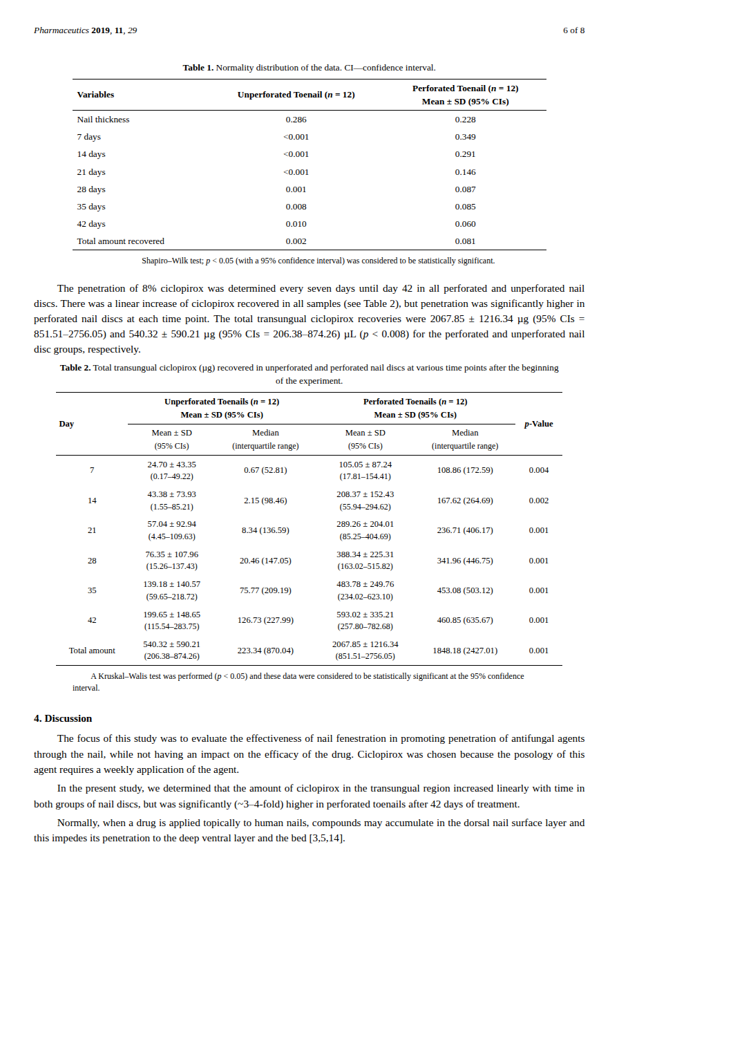Pharmaceutics 2019, 11, 29 6 of 8
Table 1. Normality distribution of the data. CI—confidence interval.
| Variables | Unperforated Toenail ( n = 12) | Perforated Toenail ( n = 12) Mean ± SD (95% CIs) |
| --- | --- | --- |
| Nail thickness | 0.286 | 0.228 |
| 7 days | <0.001 | 0.349 |
| 14 days | <0.001 | 0.291 |
| 21 days | <0.001 | 0.146 |
| 28 days | 0.001 | 0.087 |
| 35 days | 0.008 | 0.085 |
| 42 days | 0.010 | 0.060 |
| Total amount recovered | 0.002 | 0.081 |
Shapiro–Wilk test; p < 0.05 (with a 95% confidence interval) was considered to be statistically significant.
The penetration of 8% ciclopirox was determined every seven days until day 42 in all perforated and unperforated nail discs. There was a linear increase of ciclopirox recovered in all samples (see Table 2), but penetration was significantly higher in perforated nail discs at each time point. The total transungual ciclopirox recoveries were 2067.85 ± 1216.34 µg (95% CIs = 851.51–2756.05) and 540.32 ± 590.21 µg (95% CIs = 206.38–874.26) µL (p < 0.008) for the perforated and unperforated nail disc groups, respectively.
Table 2. Total transungual ciclopirox (µg) recovered in unperforated and perforated nail discs at various time points after the beginning of the experiment.
| Day | Unperforated Toenails ( n = 12) Mean ± SD (95% CIs) | Perforated Toenails ( n = 12) Mean ± SD (95% CIs) | p -Value |
| --- | --- | --- | --- |
| Mean ± SD (95% CIs) | Median (interquartile range) | Mean ± SD (95% CIs) | Median (interquartile range) |
| 7 | 24.70 ± 43.35 (0.17–49.22) | 0.67 (52.81) | 105.05 ± 87.24 (17.81–154.41) | 108.86 (172.59) | 0.004 |
| 14 | 43.38 ± 73.93 (1.55–85.21) | 2.15 (98.46) | 208.37 ± 152.43 (55.94–294.62) | 167.62 (264.69) | 0.002 |
| 21 | 57.04 ± 92.94 (4.45–109.63) | 8.34 (136.59) | 289.26 ± 204.01 (85.25–404.69) | 236.71 (406.17) | 0.001 |
| 28 | 76.35 ± 107.96 (15.26–137.43) | 20.46 (147.05) | 388.34 ± 225.31 (163.02–515.82) | 341.96 (446.75) | 0.001 |
| 35 | 139.18 ± 140.57 (59.65–218.72) | 75.77 (209.19) | 483.78 ± 249.76 (234.02–623.10) | 453.08 (503.12) | 0.001 |
| 42 | 199.65 ± 148.65 (115.54–283.75) | 126.73 (227.99) | 593.02 ± 335.21 (257.80–782.68) | 460.85 (635.67) | 0.001 |
| Total amount | 540.32 ± 590.21 (206.38–874.26) | 223.34 (870.04) | 2067.85 ± 1216.34 (851.51–2756.05) | 1848.18 (2427.01) | 0.001 |
A Kruskal–Walis test was performed (p < 0.05) and these data were considered to be statistically significant at the 95% confidence interval.
4. Discussion
The focus of this study was to evaluate the effectiveness of nail fenestration in promoting penetration of antifungal agents through the nail, while not having an impact on the efficacy of the drug. Ciclopirox was chosen because the posology of this agent requires a weekly application of the agent.
In the present study, we determined that the amount of ciclopirox in the transungual region increased linearly with time in both groups of nail discs, but was significantly (~3–4-fold) higher in perforated toenails after 42 days of treatment.
Normally, when a drug is applied topically to human nails, compounds may accumulate in the dorsal nail surface layer and this impedes its penetration to the deep ventral layer and the bed [3,5,14].